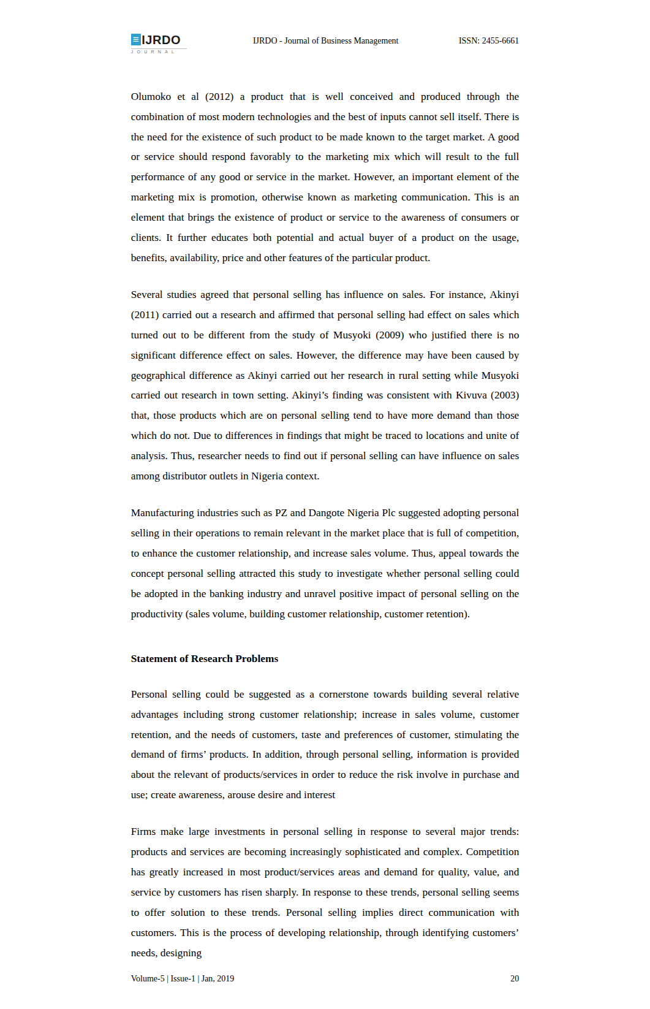≡IJRDO
J O U R N A L
IJRDO - Journal of Business Management
ISSN: 2455-6661
Olumoko et al (2012) a product that is well conceived and produced through the combination of most modern technologies and the best of inputs cannot sell itself. There is the need for the existence of such product to be made known to the target market. A good or service should respond favorably to the marketing mix which will result to the full performance of any good or service in the market. However, an important element of the marketing mix is promotion, otherwise known as marketing communication. This is an element that brings the existence of product or service to the awareness of consumers or clients. It further educates both potential and actual buyer of a product on the usage, benefits, availability, price and other features of the particular product.
Several studies agreed that personal selling has influence on sales. For instance, Akinyi (2011) carried out a research and affirmed that personal selling had effect on sales which turned out to be different from the study of Musyoki (2009) who justified there is no significant difference effect on sales. However, the difference may have been caused by geographical difference as Akinyi carried out her research in rural setting while Musyoki carried out research in town setting. Akinyi’s finding was consistent with Kivuva (2003) that, those products which are on personal selling tend to have more demand than those which do not. Due to differences in findings that might be traced to locations and unite of analysis. Thus, researcher needs to find out if personal selling can have influence on sales among distributor outlets in Nigeria context.
Manufacturing industries such as PZ and Dangote Nigeria Plc suggested adopting personal selling in their operations to remain relevant in the market place that is full of competition, to enhance the customer relationship, and increase sales volume. Thus, appeal towards the concept personal selling attracted this study to investigate whether personal selling could be adopted in the banking industry and unravel positive impact of personal selling on the productivity (sales volume, building customer relationship, customer retention).
Statement of Research Problems
Personal selling could be suggested as a cornerstone towards building several relative advantages including strong customer relationship; increase in sales volume, customer retention, and the needs of customers, taste and preferences of customer, stimulating the demand of firms’ products. In addition, through personal selling, information is provided about the relevant of products/services in order to reduce the risk involve in purchase and use; create awareness, arouse desire and interest
Firms make large investments in personal selling in response to several major trends: products and services are becoming increasingly sophisticated and complex. Competition has greatly increased in most product/services areas and demand for quality, value, and service by customers has risen sharply. In response to these trends, personal selling seems to offer solution to these trends. Personal selling implies direct communication with customers. This is the process of developing relationship, through identifying customers’ needs, designing
Volume-5 | Issue-1 | Jan, 2019
20